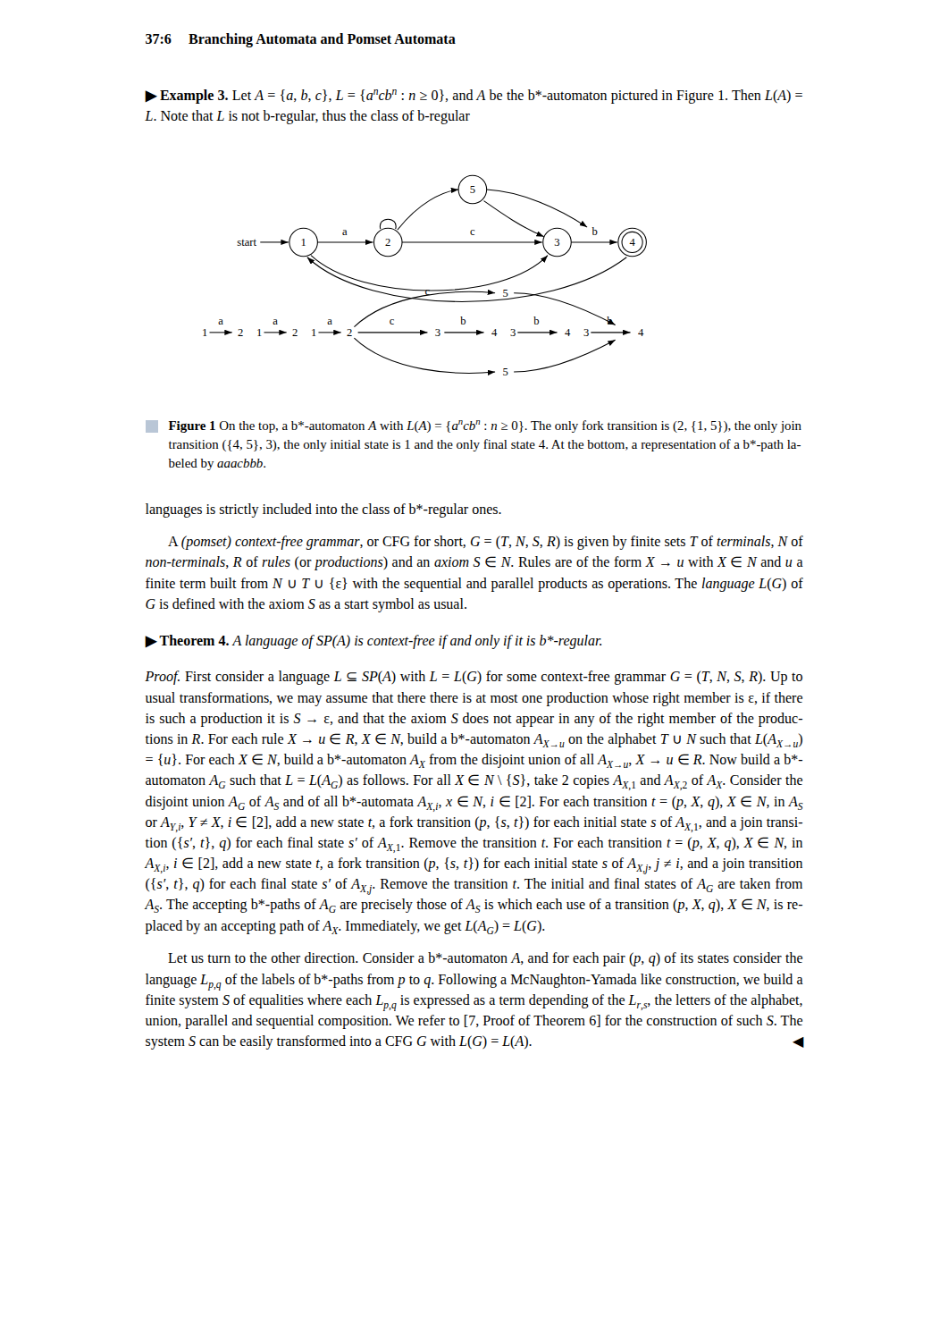37:6 Branching Automata and Pomset Automata
▶ Example 3. Let A = {a, b, c}, L = {ancbn : n ≥ 0}, and A be the b*-automaton pictured in Figure 1. Then L(A) = L. Note that L is not b-regular, thus the class of b-regular
start 1 2 3 4 5 a c b c 1 a 2 1 a 2 1 a 2 c 3 b 4 3 b 4 3 b 4 5 5
Figure 1 On the top, a b*-automaton A with L(A) = {ancbn : n ≥ 0}. The only fork transition is (2, {1, 5}), the only join transition ({4, 5}, 3), the only initial state is 1 and the only final state 4. At the bottom, a representation of a b*-path labeled by aaacbbb.
languages is strictly included into the class of b*-regular ones.
A (pomset) context-free grammar, or CFG for short, G = (T, N, S, R) is given by finite sets T of terminals, N of non-terminals, R of rules (or productions) and an axiom S ∈ N. Rules are of the form X → u with X ∈ N and u a finite term built from N ∪ T ∪ {ε} with the sequential and parallel products as operations. The language L(G) of G is defined with the axiom S as a start symbol as usual.
▶ Theorem 4. A language of SP(A) is context-free if and only if it is b*-regular.
Proof. First consider a language L ⊆ SP(A) with L = L(G) for some context-free grammar G = (T, N, S, R). Up to usual transformations, we may assume that there there is at most one production whose right member is ε, if there is such a production it is S → ε, and that the axiom S does not appear in any of the right member of the productions in R. For each rule X → u ∈ R, X ∈ N, build a b*-automaton AX→u on the alphabet T ∪ N such that L(AX→u) = {u}. For each X ∈ N, build a b*-automaton AX from the disjoint union of all AX→u, X → u ∈ R. Now build a b*-automaton AG such that L = L(AG) as follows. For all X ∈ N \ {S}, take 2 copies AX,1 and AX,2 of AX. Consider the disjoint union AG of AS and of all b*-automata AX,i, x ∈ N, i ∈ [2]. For each transition t = (p, X, q), X ∈ N, in AS or AY,i, Y ≠ X, i ∈ [2], add a new state t, a fork transition (p, {s, t}) for each initial state s of AX,1, and a join transition ({s′, t}, q) for each final state s′ of AX,1. Remove the transition t. For each transition t = (p, X, q), X ∈ N, in AX,i, i ∈ [2], add a new state t, a fork transition (p, {s, t}) for each initial state s of AX,j, j ≠ i, and a join transition ({s′, t}, q) for each final state s′ of AX,j. Remove the transition t. The initial and final states of AG are taken from AS. The accepting b*-paths of AG are precisely those of AS is which each use of a transition (p, X, q), X ∈ N, is replaced by an accepting path of AX. Immediately, we get L(AG) = L(G).
Let us turn to the other direction. Consider a b*-automaton A, and for each pair (p, q) of its states consider the language Lp,q of the labels of b*-paths from p to q. Following a McNaughton-Yamada like construction, we build a finite system S of equalities where each Lp,q is expressed as a term depending of the Lr,s, the letters of the alphabet, union, parallel and sequential composition. We refer to [7, Proof of Theorem 6] for the construction of such S. The system S can be easily transformed into a CFG G with L(G) = L(A). ◀